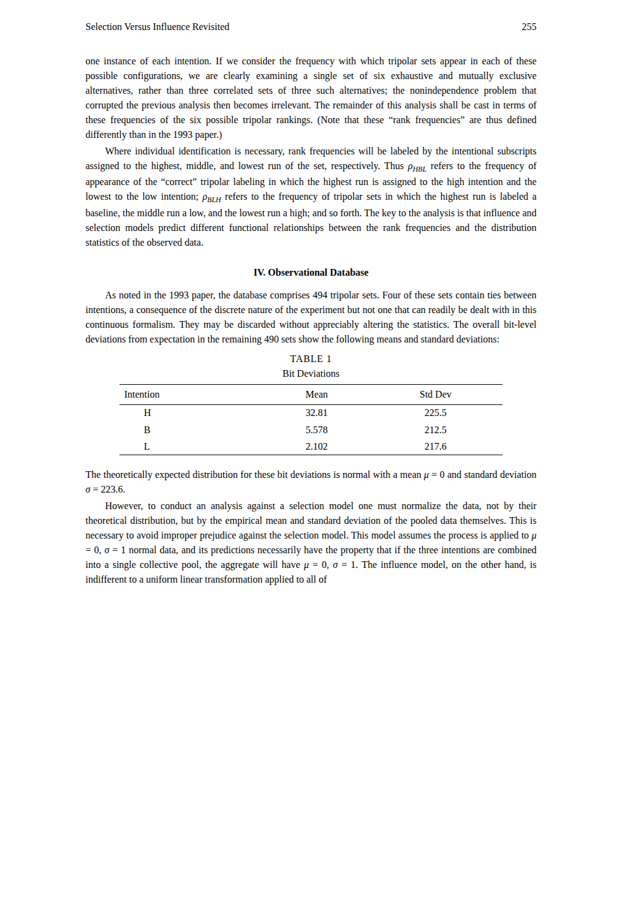Selection Versus Influence Revisited 255
one instance of each intention. If we consider the frequency with which tripolar sets appear in each of these possible configurations, we are clearly examining a single set of six exhaustive and mutually exclusive alternatives, rather than three correlated sets of three such alternatives; the nonindependence problem that corrupted the previous analysis then becomes irrelevant. The remainder of this analysis shall be cast in terms of these frequencies of the six possible tripolar rankings. (Note that these “rank frequencies” are thus defined differently than in the 1993 paper.)
Where individual identification is necessary, rank frequencies will be labeled by the intentional subscripts assigned to the highest, middle, and lowest run of the set, respectively. Thus ρHBL refers to the frequency of appearance of the “correct” tripolar labeling in which the highest run is assigned to the high intention and the lowest to the low intention; ρBLH refers to the frequency of tripolar sets in which the highest run is labeled a baseline, the middle run a low, and the lowest run a high; and so forth. The key to the analysis is that influence and selection models predict different functional relationships between the rank frequencies and the distribution statistics of the observed data.
IV. Observational Database
As noted in the 1993 paper, the database comprises 494 tripolar sets. Four of these sets contain ties between intentions, a consequence of the discrete nature of the experiment but not one that can readily be dealt with in this continuous formalism. They may be discarded without appreciably altering the statistics. The overall bit-level deviations from expectation in the remaining 490 sets show the following means and standard deviations:
TABLE 1 Bit Deviations
| Intention | Mean | Std Dev |
| --- | --- | --- |
| H | 32.81 | 225.5 |
| B | 5.578 | 212.5 |
| L | 2.102 | 217.6 |
The theoretically expected distribution for these bit deviations is normal with a mean μ = 0 and standard deviation σ = 223.6.
However, to conduct an analysis against a selection model one must normalize the data, not by their theoretical distribution, but by the empirical mean and standard deviation of the pooled data themselves. This is necessary to avoid improper prejudice against the selection model. This model assumes the process is applied to μ = 0, σ = 1 normal data, and its predictions necessarily have the property that if the three intentions are combined into a single collective pool, the aggregate will have μ = 0, σ = 1. The influence model, on the other hand, is indifferent to a uniform linear transformation applied to all of